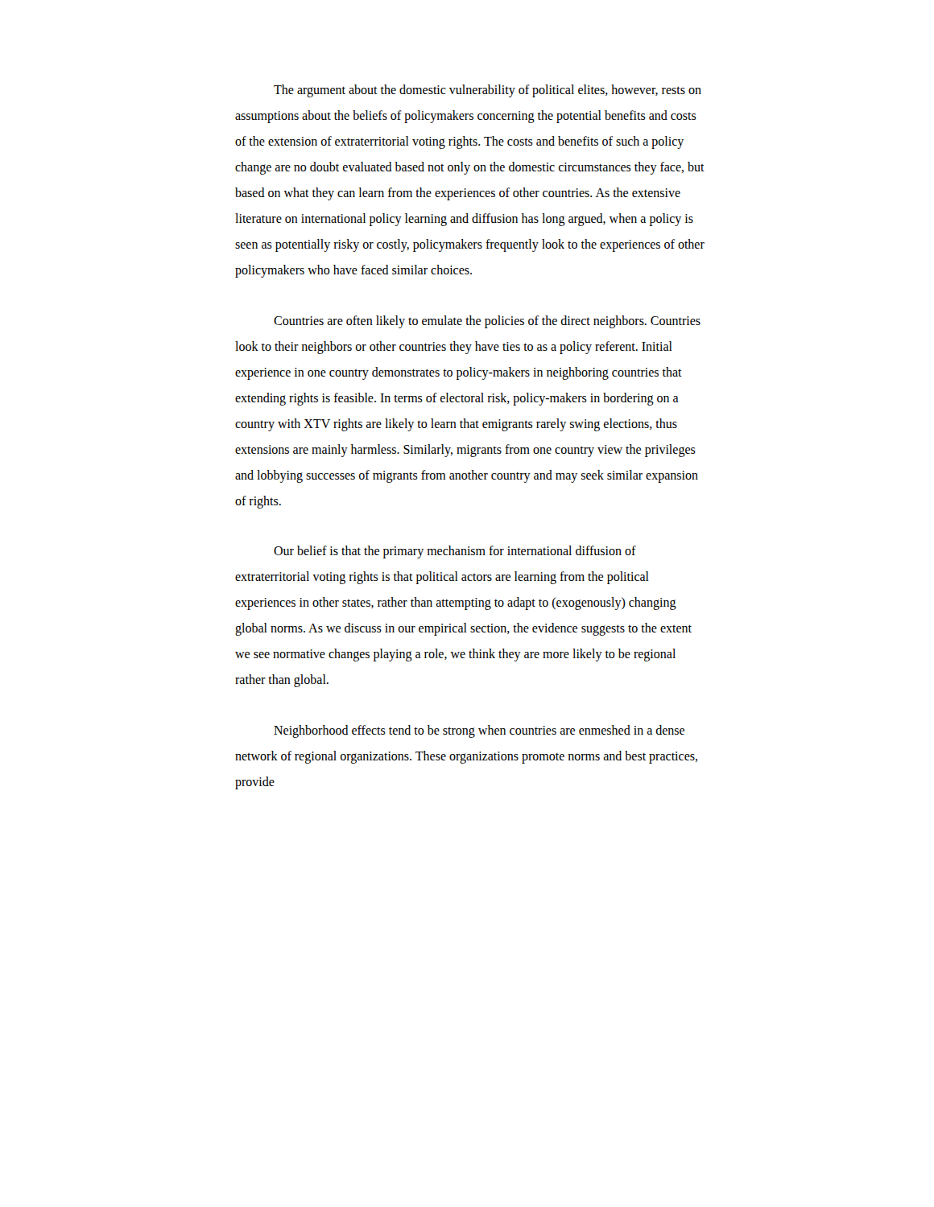The argument about the domestic vulnerability of political elites, however, rests on assumptions about the beliefs of policymakers concerning the potential benefits and costs of the extension of extraterritorial voting rights. The costs and benefits of such a policy change are no doubt evaluated based not only on the domestic circumstances they face, but based on what they can learn from the experiences of other countries. As the extensive literature on international policy learning and diffusion has long argued, when a policy is seen as potentially risky or costly, policymakers frequently look to the experiences of other policymakers who have faced similar choices.
Countries are often likely to emulate the policies of the direct neighbors. Countries look to their neighbors or other countries they have ties to as a policy referent. Initial experience in one country demonstrates to policy-makers in neighboring countries that extending rights is feasible. In terms of electoral risk, policy-makers in bordering on a country with XTV rights are likely to learn that emigrants rarely swing elections, thus extensions are mainly harmless. Similarly, migrants from one country view the privileges and lobbying successes of migrants from another country and may seek similar expansion of rights.
Our belief is that the primary mechanism for international diffusion of extraterritorial voting rights is that political actors are learning from the political experiences in other states, rather than attempting to adapt to (exogenously) changing global norms. As we discuss in our empirical section, the evidence suggests to the extent we see normative changes playing a role, we think they are more likely to be regional rather than global.
Neighborhood effects tend to be strong when countries are enmeshed in a dense network of regional organizations. These organizations promote norms and best practices, provide